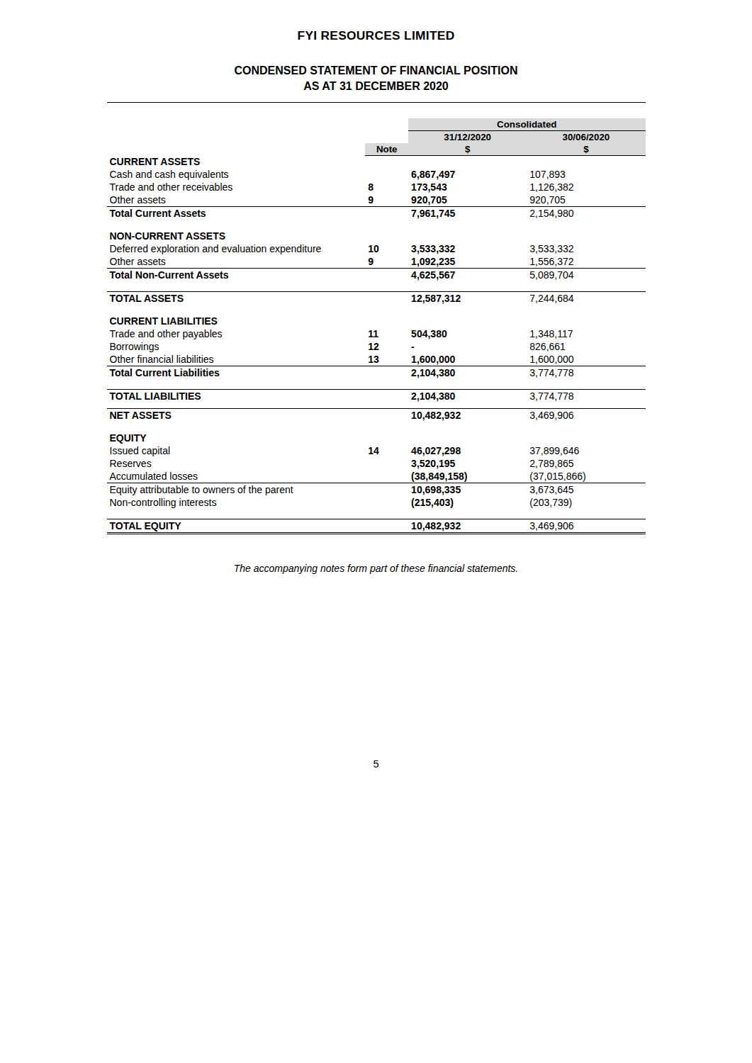FYI RESOURCES LIMITED
CONDENSED STATEMENT OF FINANCIAL POSITION
AS AT 31 DECEMBER 2020
| | | Consolidated |
| --- | --- | --- |
| | | 31/12/2020 | 30/06/2020 |
| | Note | $ | $ |
| CURRENT ASSETS | | | |
| Cash and cash equivalents | | 6,867,497 | 107,893 |
| Trade and other receivables | 8 | 173,543 | 1,126,382 |
| Other assets | 9 | 920,705 | 920,705 |
| Total Current Assets | | 7,961,745 | 2,154,980 |
| NON-CURRENT ASSETS | | | |
| Deferred exploration and evaluation expenditure | 10 | 3,533,332 | 3,533,332 |
| Other assets | 9 | 1,092,235 | 1,556,372 |
| Total Non-Current Assets | | 4,625,567 | 5,089,704 |
| TOTAL ASSETS | | 12,587,312 | 7,244,684 |
| CURRENT LIABILITIES | | | |
| Trade and other payables | 11 | 504,380 | 1,348,117 |
| Borrowings | 12 | - | 826,661 |
| Other financial liabilities | 13 | 1,600,000 | 1,600,000 |
| Total Current Liabilities | | 2,104,380 | 3,774,778 |
| TOTAL LIABILITIES | | 2,104,380 | 3,774,778 |
| NET ASSETS | | 10,482,932 | 3,469,906 |
| EQUITY | | | |
| Issued capital | 14 | 46,027,298 | 37,899,646 |
| Reserves | | 3,520,195 | 2,789,865 |
| Accumulated losses | | (38,849,158) | (37,015,866) |
| Equity attributable to owners of the parent | | 10,698,335 | 3,673,645 |
| Non-controlling interests | | (215,403) | (203,739) |
| TOTAL EQUITY | | 10,482,932 | 3,469,906 |
The accompanying notes form part of these financial statements.
5